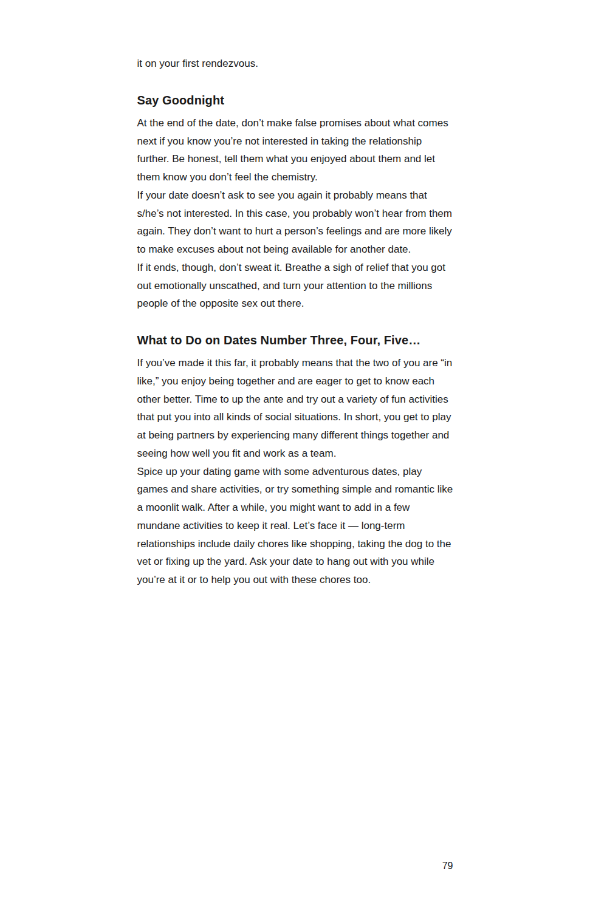it on your first rendezvous.
Say Goodnight
At the end of the date, don’t make false promises about what comes next if you know you’re not interested in taking the relationship further. Be honest, tell them what you enjoyed about them and let them know you don’t feel the chemistry.
If your date doesn’t ask to see you again it probably means that s/he’s not interested. In this case, you probably won’t hear from them again. They don’t want to hurt a person’s feelings and are more likely to make excuses about not being available for another date.
If it ends, though, don’t sweat it. Breathe a sigh of relief that you got out emotionally unscathed, and turn your attention to the millions people of the opposite sex out there.
What to Do on Dates Number Three, Four, Five…
If you’ve made it this far, it probably means that the two of you are “in like,” you enjoy being together and are eager to get to know each other better. Time to up the ante and try out a variety of fun activities that put you into all kinds of social situations. In short, you get to play at being partners by experiencing many different things together and seeing how well you fit and work as a team.
Spice up your dating game with some adventurous dates, play games and share activities, or try something simple and romantic like a moonlit walk. After a while, you might want to add in a few mundane activities to keep it real. Let’s face it — long-term relationships include daily chores like shopping, taking the dog to the vet or fixing up the yard. Ask your date to hang out with you while you’re at it or to help you out with these chores too.
79